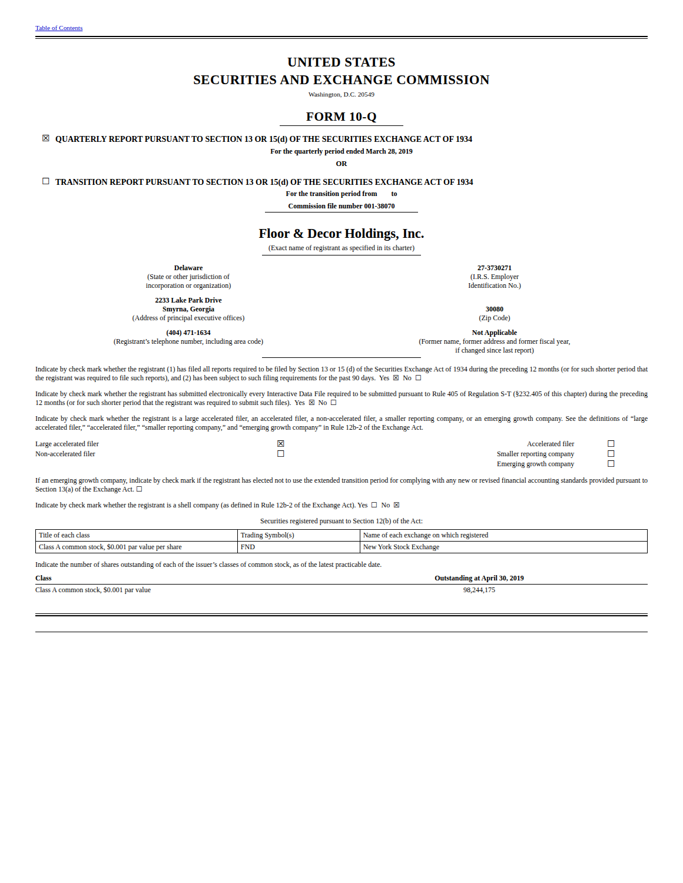Table of Contents
UNITED STATES
SECURITIES AND EXCHANGE COMMISSION
Washington, D.C. 20549
FORM 10-Q
| ☒ | QUARTERLY REPORT PURSUANT TO SECTION 13 OR 15(d) OF THE SECURITIES EXCHANGE ACT OF 1934 |
For the quarterly period ended March 28, 2019
OR
| ☐ | TRANSITION REPORT PURSUANT TO SECTION 13 OR 15(d) OF THE SECURITIES EXCHANGE ACT OF 1934 |
For the transition period from to
Commission file number 001-38070
Floor & Decor Holdings, Inc.
(Exact name of registrant as specified in its charter)
| Delaware | 27-3730271 |
| (State or other jurisdiction of | (I.R.S. Employer |
| incorporation or organization) | Identification No.) |
| 2233 Lake Park Drive | |
| Smyrna, Georgia | 30080 |
| (Address of principal executive offices) | (Zip Code) |
| (404) 471-1634 | Not Applicable |
| (Registrant’s telephone number, including area code) | (Former name, former address and former fiscal year, |
| | if changed since last report) |
Indicate by check mark whether the registrant (1) has filed all reports required to be filed by Section 13 or 15 (d) of the Securities Exchange Act of 1934 during the preceding 12 months (or for such shorter period that the registrant was required to file such reports), and (2) has been subject to such filing requirements for the past 90 days. Yes ☒ No ☐
Indicate by check mark whether the registrant has submitted electronically every Interactive Data File required to be submitted pursuant to Rule 405 of Regulation S-T (§232.405 of this chapter) during the preceding 12 months (or for such shorter period that the registrant was required to submit such files). Yes ☒ No ☐
Indicate by check mark whether the registrant is a large accelerated filer, an accelerated filer, a non-accelerated filer, a smaller reporting company, or an emerging growth company. See the definitions of “large accelerated filer,” “accelerated filer,” “smaller reporting company,” and “emerging growth company” in Rule 12b-2 of the Exchange Act.
| Large accelerated filer | ☒ | Accelerated filer | ☐ |
| Non-accelerated filer | ☐ | Smaller reporting company | ☐ |
| | | Emerging growth company | ☐ |
If an emerging growth company, indicate by check mark if the registrant has elected not to use the extended transition period for complying with any new or revised financial accounting standards provided pursuant to Section 13(a) of the Exchange Act. ☐
Indicate by check mark whether the registrant is a shell company (as defined in Rule 12b-2 of the Exchange Act). Yes ☐ No ☒
Securities registered pursuant to Section 12(b) of the Act:
| Title of each class | Trading Symbol(s) | Name of each exchange on which registered |
| --- | --- | --- |
| Class A common stock, $0.001 par value per share | FND | New York Stock Exchange |
Indicate the number of shares outstanding of each of the issuer’s classes of common stock, as of the latest practicable date.
| Class | Outstanding at April 30, 2019 |
| Class A common stock, $0.001 par value | 98,244,175 |